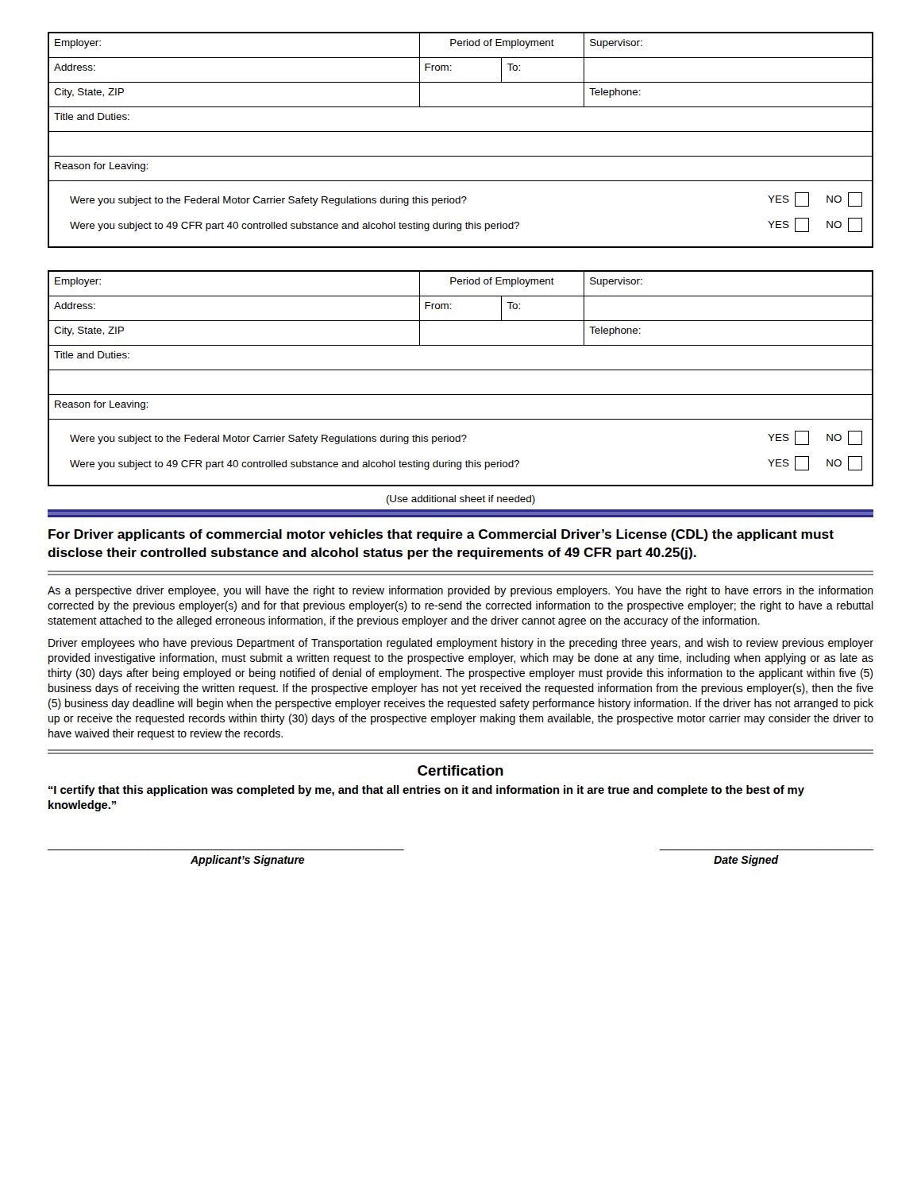| Employer: | Period of Employment | Supervisor: |
| Address: | From: | To: | |
| City, State, ZIP | | Telephone: |
| Title and Duties: |
| Reason for Leaving: |
| Were you subject to the Federal Motor Carrier Safety Regulations during this period? YES NO Were you subject to 49 CFR part 40 controlled substance and alcohol testing during this period? YES NO |
| Employer: | Period of Employment | Supervisor: |
| Address: | From: | To: | |
| City, State, ZIP | | Telephone: |
| Title and Duties: |
| Reason for Leaving: |
| Were you subject to the Federal Motor Carrier Safety Regulations during this period? YES NO Were you subject to 49 CFR part 40 controlled substance and alcohol testing during this period? YES NO |
(Use additional sheet if needed)
For Driver applicants of commercial motor vehicles that require a Commercial Driver’s License (CDL) the applicant must disclose their controlled substance and alcohol status per the requirements of 49 CFR part 40.25(j).
As a perspective driver employee, you will have the right to review information provided by previous employers. You have the right to have errors in the information corrected by the previous employer(s) and for that previous employer(s) to re-send the corrected information to the prospective employer; the right to have a rebuttal statement attached to the alleged erroneous information, if the previous employer and the driver cannot agree on the accuracy of the information.
Driver employees who have previous Department of Transportation regulated employment history in the preceding three years, and wish to review previous employer provided investigative information, must submit a written request to the prospective employer, which may be done at any time, including when applying or as late as thirty (30) days after being employed or being notified of denial of employment. The prospective employer must provide this information to the applicant within five (5) business days of receiving the written request. If the prospective employer has not yet received the requested information from the previous employer(s), then the five (5) business day deadline will begin when the perspective employer receives the requested safety performance history information. If the driver has not arranged to pick up or receive the requested records within thirty (30) days of the prospective employer making them available, the prospective motor carrier may consider the driver to have waived their request to review the records.
Certification
“I certify that this application was completed by me, and that all entries on it and information in it are true and complete to the best of my knowledge.”
_______________________________________________________
_________________________________
Applicant’s Signature Date Signed